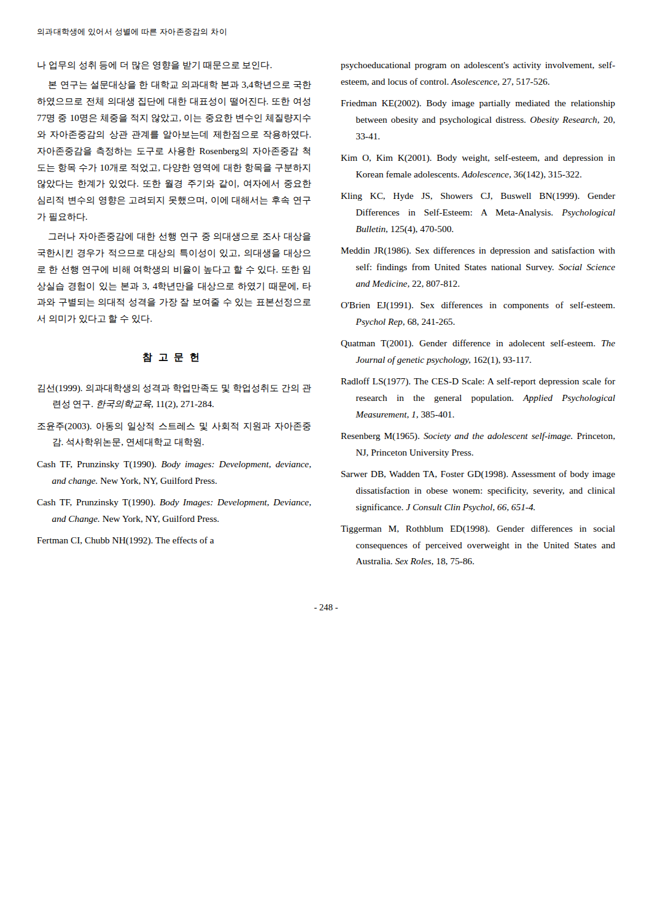의과대학생에 있어서 성별에 따른 자아존중감의 차이
나 업무의 성취 등에 더 많은 영향을 받기 때문으로 보인다.
본 연구는 설문대상을 한 대학교 의과대학 본과 3,4학년으로 국한하였으므로 전체 의대생 집단에 대한 대표성이 떨어진다. 또한 여성 77명 중 10명은 체중을 적지 않았고, 이는 중요한 변수인 체질량지수와 자아존중감의 상관 관계를 알아보는데 제한점으로 작용하였다. 자아존중감을 측정하는 도구로 사용한 Rosenberg의 자아존중감 척도는 항목 수가 10개로 적었고, 다양한 영역에 대한 항목을 구분하지 않았다는 한계가 있었다. 또한 월경 주기와 같이, 여자에서 중요한 심리적 변수의 영향은 고려되지 못했으며, 이에 대해서는 후속 연구가 필요하다.
그러나 자아존중감에 대한 선행 연구 중 의대생으로 조사 대상을 국한시킨 경우가 적으므로 대상의 특이성이 있고, 의대생을 대상으로 한 선행 연구에 비해 여학생의 비율이 높다고 할 수 있다. 또한 임상실습 경험이 있는 본과 3, 4학년만을 대상으로 하였기 때문에, 타과와 구별되는 의대적 성격을 가장 잘 보여줄 수 있는 표본선정으로서 의미가 있다고 할 수 있다.
참고문헌
김선(1999). 의과대학생의 성격과 학업만족도 및 학업성취도 간의 관련성 연구. 한국의학교육, 11(2), 271-284.
조윤주(2003). 아동의 일상적 스트레스 및 사회적 지원과 자아존중감. 석사학위논문, 연세대학교 대학원.
Cash TF, Prunzinsky T(1990). Body images: Development, deviance, and change. New York, NY, Guilford Press.
Cash TF, Prunzinsky T(1990). Body Images: Development, Deviance, and Change. New York, NY, Guilford Press.
Fertman CI, Chubb NH(1992). The effects of a
psychoeducational program on adolescent's activity involvement, self-esteem, and locus of control. Asolescence, 27, 517-526.
Friedman KE(2002). Body image partially mediated the relationship between obesity and psychological distress. Obesity Research, 20, 33-41.
Kim O, Kim K(2001). Body weight, self-esteem, and depression in Korean female adolescents. Adolescence, 36(142), 315-322.
Kling KC, Hyde JS, Showers CJ, Buswell BN(1999). Gender Differences in Self-Esteem: A Meta-Analysis. Psychological Bulletin, 125(4), 470-500.
Meddin JR(1986). Sex differences in depression and satisfaction with self: findings from United States national Survey. Social Science and Medicine, 22, 807-812.
O'Brien EJ(1991). Sex differences in components of self-esteem. Psychol Rep, 68, 241-265.
Quatman T(2001). Gender difference in adolecent self-esteem. The Journal of genetic psychology, 162(1), 93-117.
Radloff LS(1977). The CES-D Scale: A self-report depression scale for research in the general population. Applied Psychological Measurement, 1, 385-401.
Resenberg M(1965). Society and the adolescent self-image. Princeton, NJ, Princeton University Press.
Sarwer DB, Wadden TA, Foster GD(1998). Assessment of body image dissatisfaction in obese wonem: specificity, severity, and clinical significance. J Consult Clin Psychol, 66, 651-4.
Tiggerman M, Rothblum ED(1998). Gender differences in social consequences of perceived overweight in the United States and Australia. Sex Roles, 18, 75-86.
- 248 -